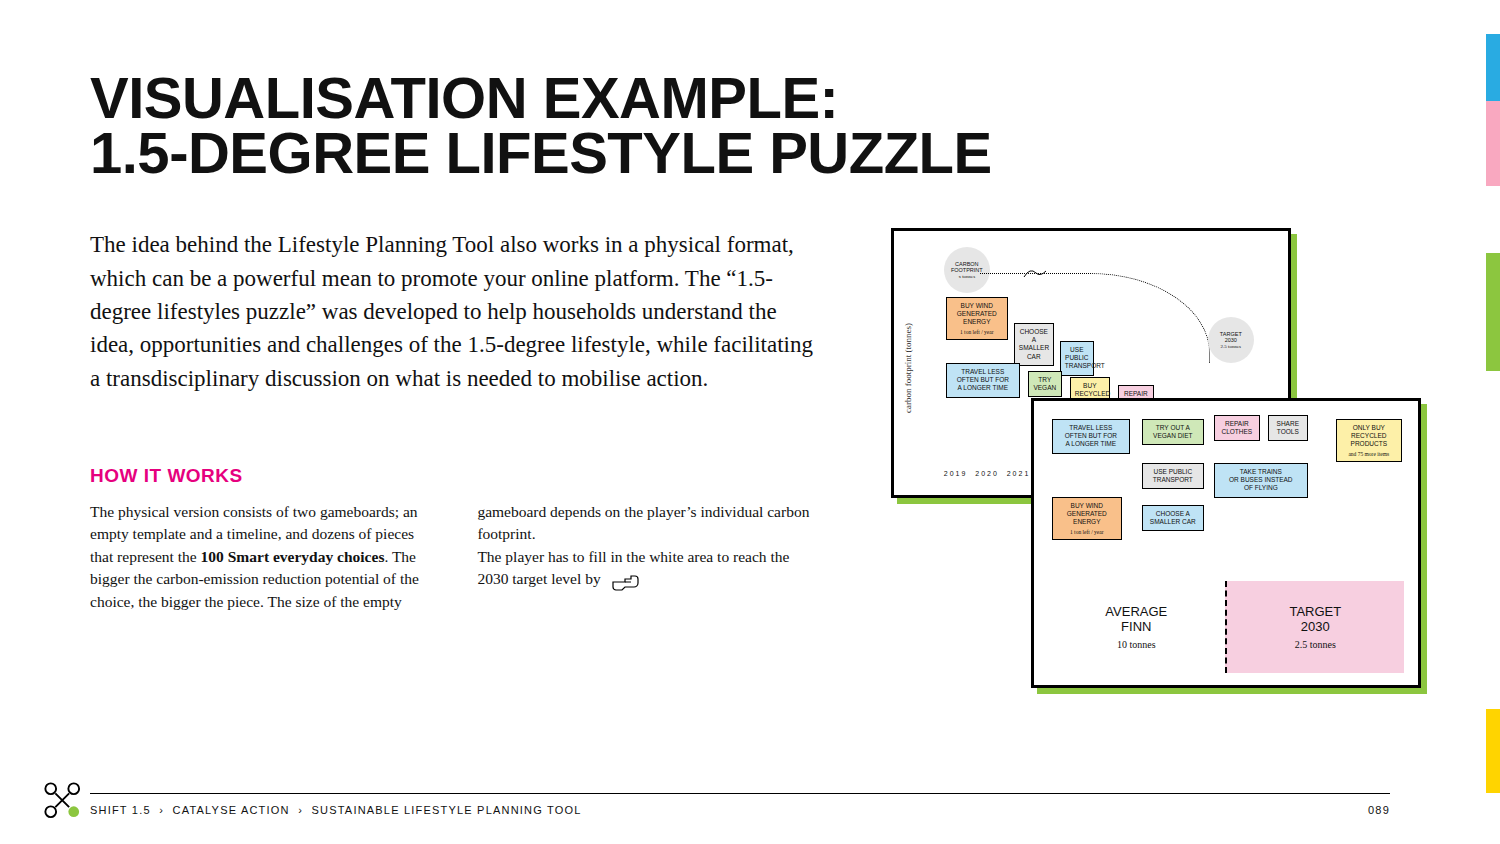Visualisation example:
1.5-degree lifestyle puzzle
The idea behind the Lifestyle Planning Tool also works in a physical format, which can be a powerful mean to promote your online platform. The “1.5-degree lifestyles puzzle” was developed to help households understand the idea, opportunities and challenges of the 1.5-degree lifestyle, while facilitating a transdisciplinary discussion on what is needed to mobilise action.
How it works
The physical version consists of two gameboards; an empty template and a timeline, and dozens of pieces that represent the 100 Smart everyday choices. The bigger the carbon-emission reduction potential of the choice, the bigger the piece. The size of the empty gameboard depends on the player’s individual carbon footprint.
The player has to fill in the white area to reach the 2030 target level by
carbon footprint (tonnes)
Carbon
footprint x tonnes
Buy wind
generated
energy 1 ton left / year
Choose a
smaller car
Use
public
transport
Target
2030 2.5 tonnes
Travel less
often but for
a longer time
Try
vegan
Buy
recycled
Repair
clothes
2019 2020 2021 2022 2
Travel less
often but for
a longer time
Try out a
vegan diet
Repair
clothes
Share
tools
Only buy
recycled
products and 75 more items
Use public
transport
Take trains
or buses instead
of flying
Buy wind
generated
energy 1 ton left / year
Choose a
smaller car
Average
Finn 10 tonnes
Target
2030 2.5 tonnes
Shift 1.5 › Catalyse action › Sustainable lifestyle planning tool 089